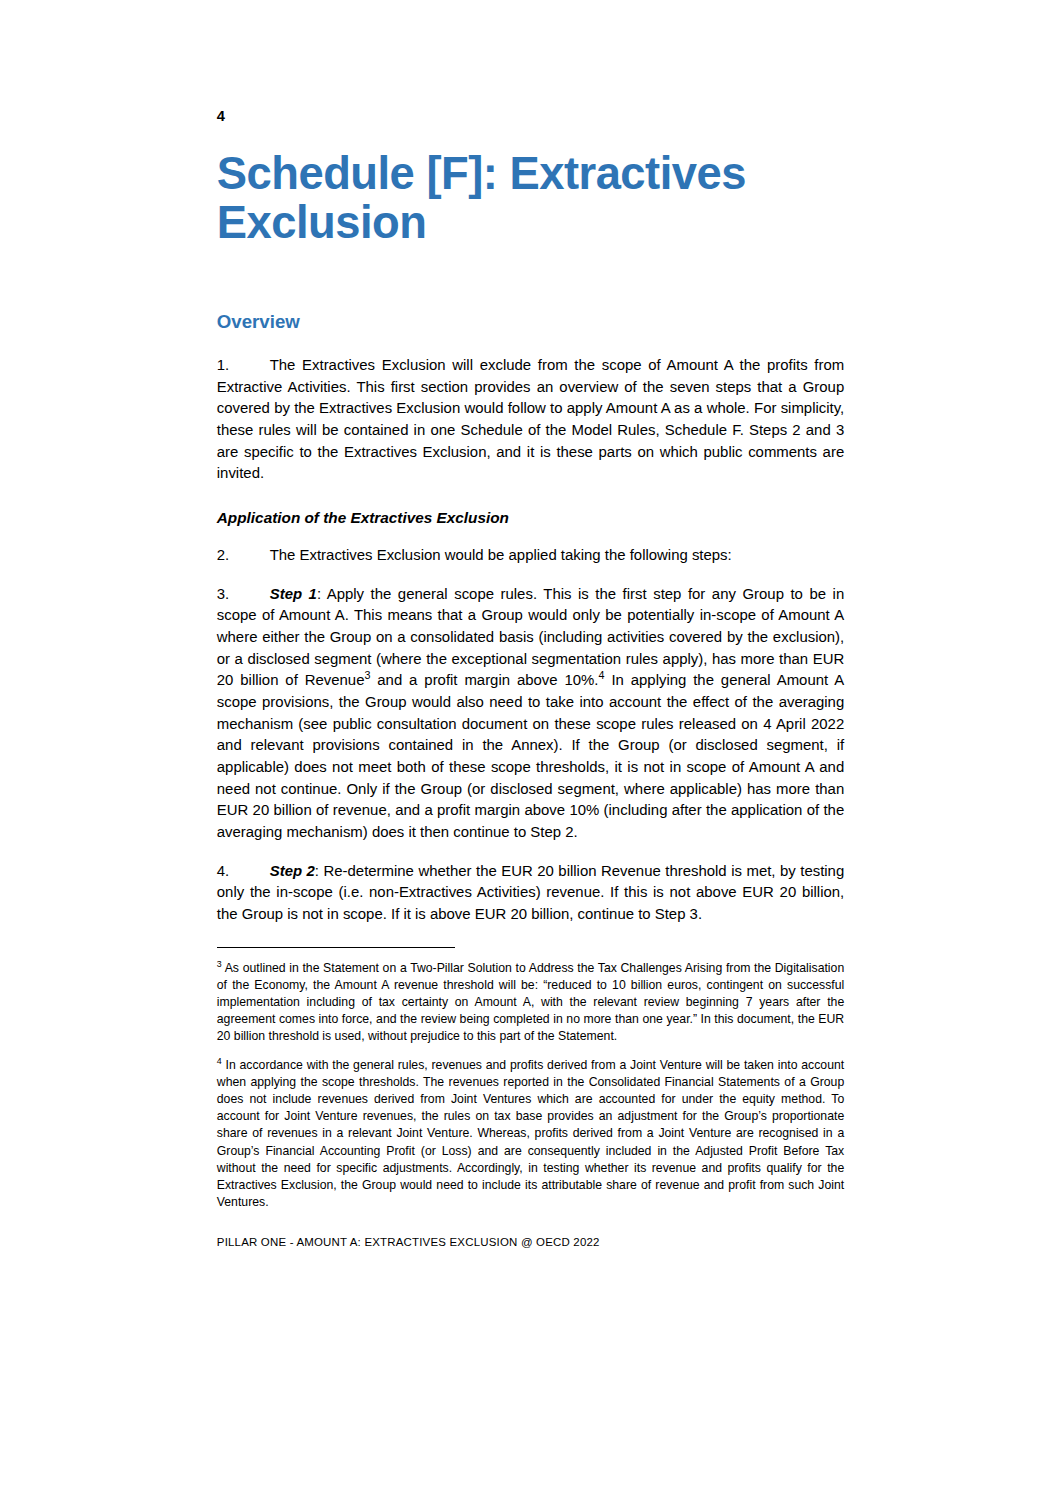4
Schedule [F]: Extractives
Exclusion
Overview
1. The Extractives Exclusion will exclude from the scope of Amount A the profits from Extractive Activities. This first section provides an overview of the seven steps that a Group covered by the Extractives Exclusion would follow to apply Amount A as a whole. For simplicity, these rules will be contained in one Schedule of the Model Rules, Schedule F. Steps 2 and 3 are specific to the Extractives Exclusion, and it is these parts on which public comments are invited.
Application of the Extractives Exclusion
2. The Extractives Exclusion would be applied taking the following steps:
3. Step 1: Apply the general scope rules. This is the first step for any Group to be in scope of Amount A. This means that a Group would only be potentially in-scope of Amount A where either the Group on a consolidated basis (including activities covered by the exclusion), or a disclosed segment (where the exceptional segmentation rules apply), has more than EUR 20 billion of Revenue3 and a profit margin above 10%.4 In applying the general Amount A scope provisions, the Group would also need to take into account the effect of the averaging mechanism (see public consultation document on these scope rules released on 4 April 2022 and relevant provisions contained in the Annex). If the Group (or disclosed segment, if applicable) does not meet both of these scope thresholds, it is not in scope of Amount A and need not continue. Only if the Group (or disclosed segment, where applicable) has more than EUR 20 billion of revenue, and a profit margin above 10% (including after the application of the averaging mechanism) does it then continue to Step 2.
4. Step 2: Re-determine whether the EUR 20 billion Revenue threshold is met, by testing only the in-scope (i.e. non-Extractives Activities) revenue. If this is not above EUR 20 billion, the Group is not in scope. If it is above EUR 20 billion, continue to Step 3.
3 As outlined in the Statement on a Two-Pillar Solution to Address the Tax Challenges Arising from the Digitalisation of the Economy, the Amount A revenue threshold will be: “reduced to 10 billion euros, contingent on successful implementation including of tax certainty on Amount A, with the relevant review beginning 7 years after the agreement comes into force, and the review being completed in no more than one year.” In this document, the EUR 20 billion threshold is used, without prejudice to this part of the Statement.
4 In accordance with the general rules, revenues and profits derived from a Joint Venture will be taken into account when applying the scope thresholds. The revenues reported in the Consolidated Financial Statements of a Group does not include revenues derived from Joint Ventures which are accounted for under the equity method. To account for Joint Venture revenues, the rules on tax base provides an adjustment for the Group’s proportionate share of revenues in a relevant Joint Venture. Whereas, profits derived from a Joint Venture are recognised in a Group’s Financial Accounting Profit (or Loss) and are consequently included in the Adjusted Profit Before Tax without the need for specific adjustments. Accordingly, in testing whether its revenue and profits qualify for the Extractives Exclusion, the Group would need to include its attributable share of revenue and profit from such Joint Ventures.
PILLAR ONE - AMOUNT A: EXTRACTIVES EXCLUSION @ OECD 2022